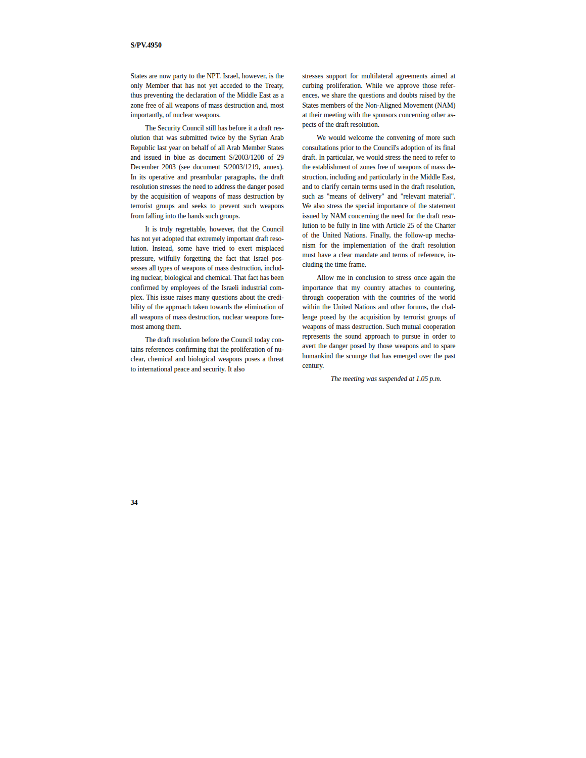S/PV.4950
States are now party to the NPT. Israel, however, is the only Member that has not yet acceded to the Treaty, thus preventing the declaration of the Middle East as a zone free of all weapons of mass destruction and, most importantly, of nuclear weapons.
The Security Council still has before it a draft resolution that was submitted twice by the Syrian Arab Republic last year on behalf of all Arab Member States and issued in blue as document S/2003/1208 of 29 December 2003 (see document S/2003/1219, annex). In its operative and preambular paragraphs, the draft resolution stresses the need to address the danger posed by the acquisition of weapons of mass destruction by terrorist groups and seeks to prevent such weapons from falling into the hands such groups.
It is truly regrettable, however, that the Council has not yet adopted that extremely important draft resolution. Instead, some have tried to exert misplaced pressure, wilfully forgetting the fact that Israel possesses all types of weapons of mass destruction, including nuclear, biological and chemical. That fact has been confirmed by employees of the Israeli industrial complex. This issue raises many questions about the credibility of the approach taken towards the elimination of all weapons of mass destruction, nuclear weapons foremost among them.
The draft resolution before the Council today contains references confirming that the proliferation of nuclear, chemical and biological weapons poses a threat to international peace and security. It also
stresses support for multilateral agreements aimed at curbing proliferation. While we approve those references, we share the questions and doubts raised by the States members of the Non-Aligned Movement (NAM) at their meeting with the sponsors concerning other aspects of the draft resolution.
We would welcome the convening of more such consultations prior to the Council's adoption of its final draft. In particular, we would stress the need to refer to the establishment of zones free of weapons of mass destruction, including and particularly in the Middle East, and to clarify certain terms used in the draft resolution, such as "means of delivery" and "relevant material". We also stress the special importance of the statement issued by NAM concerning the need for the draft resolution to be fully in line with Article 25 of the Charter of the United Nations. Finally, the follow-up mechanism for the implementation of the draft resolution must have a clear mandate and terms of reference, including the time frame.
Allow me in conclusion to stress once again the importance that my country attaches to countering, through cooperation with the countries of the world within the United Nations and other forums, the challenge posed by the acquisition by terrorist groups of weapons of mass destruction. Such mutual cooperation represents the sound approach to pursue in order to avert the danger posed by those weapons and to spare humankind the scourge that has emerged over the past century.
The meeting was suspended at 1.05 p.m.
34